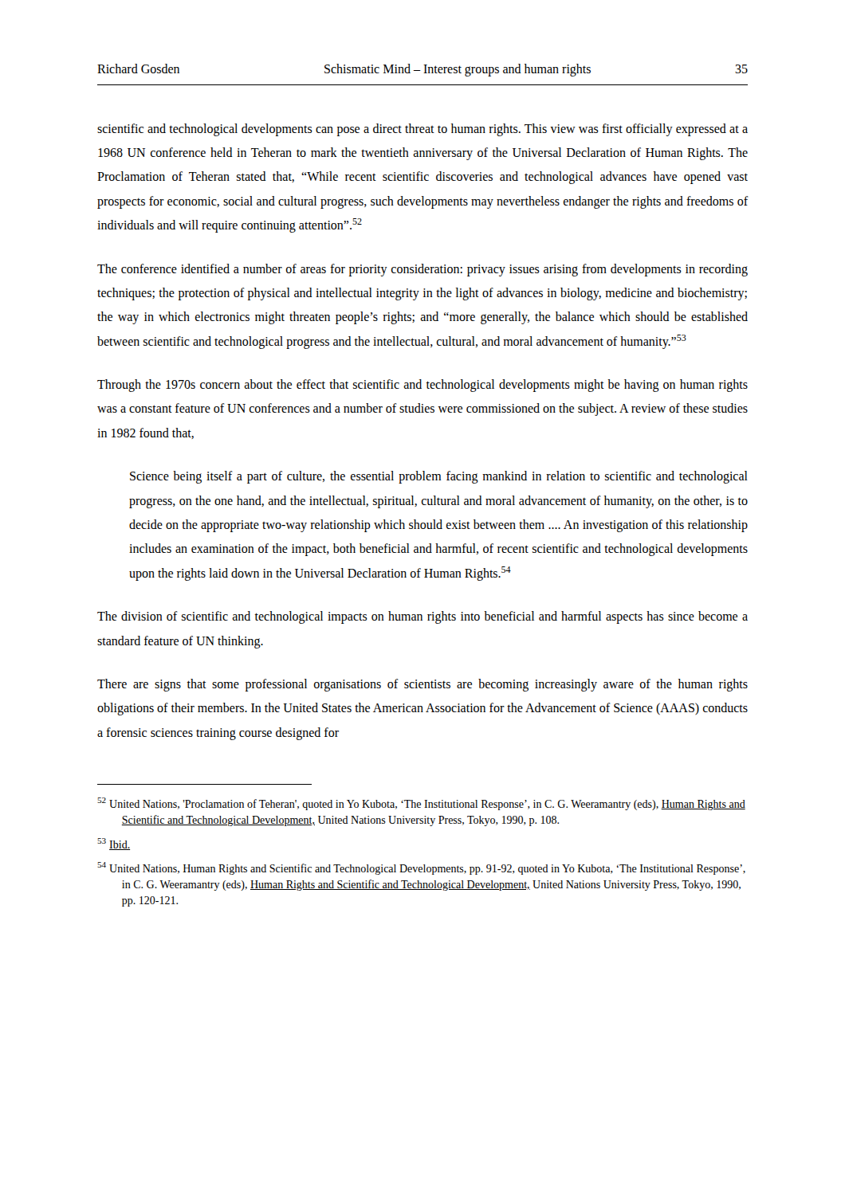Richard Gosden Schismatic Mind – Interest groups and human rights 35
scientific and technological developments can pose a direct threat to human rights. This view was first officially expressed at a 1968 UN conference held in Teheran to mark the twentieth anniversary of the Universal Declaration of Human Rights. The Proclamation of Teheran stated that, “While recent scientific discoveries and technological advances have opened vast prospects for economic, social and cultural progress, such developments may nevertheless endanger the rights and freedoms of individuals and will require continuing attention”.52
The conference identified a number of areas for priority consideration: privacy issues arising from developments in recording techniques; the protection of physical and intellectual integrity in the light of advances in biology, medicine and biochemistry; the way in which electronics might threaten people’s rights; and “more generally, the balance which should be established between scientific and technological progress and the intellectual, cultural, and moral advancement of humanity.”53
Through the 1970s concern about the effect that scientific and technological developments might be having on human rights was a constant feature of UN conferences and a number of studies were commissioned on the subject. A review of these studies in 1982 found that,
Science being itself a part of culture, the essential problem facing mankind in relation to scientific and technological progress, on the one hand, and the intellectual, spiritual, cultural and moral advancement of humanity, on the other, is to decide on the appropriate two-way relationship which should exist between them .... An investigation of this relationship includes an examination of the impact, both beneficial and harmful, of recent scientific and technological developments upon the rights laid down in the Universal Declaration of Human Rights.54
The division of scientific and technological impacts on human rights into beneficial and harmful aspects has since become a standard feature of UN thinking.
There are signs that some professional organisations of scientists are becoming increasingly aware of the human rights obligations of their members. In the United States the American Association for the Advancement of Science (AAAS) conducts a forensic sciences training course designed for
United Nations, 'Proclamation of Teheran', quoted in Yo Kubota, ‘The Institutional Response’, in C. G. Weeramantry (eds), Human Rights and Scientific and Technological Development, United Nations University Press, Tokyo, 1990, p. 108.
Ibid.
United Nations, Human Rights and Scientific and Technological Developments, pp. 91-92, quoted in Yo Kubota, ‘The Institutional Response’, in C. G. Weeramantry (eds), Human Rights and Scientific and Technological Development, United Nations University Press, Tokyo, 1990, pp. 120-121.